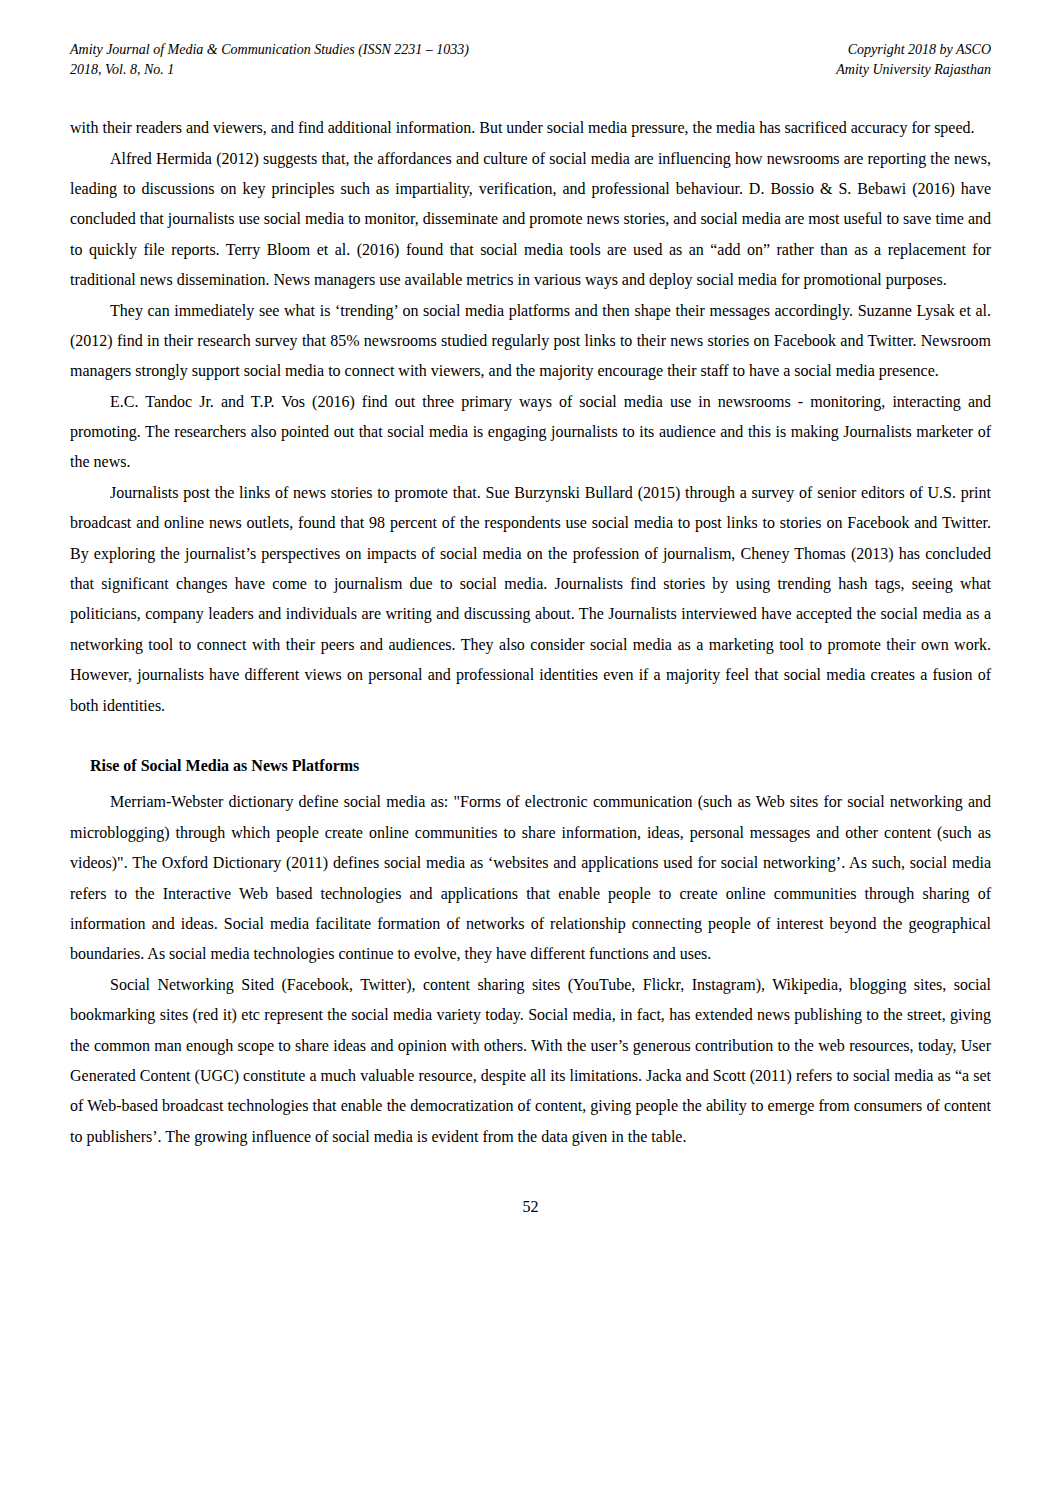Amity Journal of Media & Communication Studies (ISSN 2231 – 1033)
2018, Vol. 8, No. 1
Copyright 2018 by ASCO
Amity University Rajasthan
with their readers and viewers, and find additional information. But under social media pressure, the media has sacrificed accuracy for speed.
Alfred Hermida (2012) suggests that, the affordances and culture of social media are influencing how newsrooms are reporting the news, leading to discussions on key principles such as impartiality, verification, and professional behaviour. D. Bossio & S. Bebawi (2016) have concluded that journalists use social media to monitor, disseminate and promote news stories, and social media are most useful to save time and to quickly file reports. Terry Bloom et al. (2016) found that social media tools are used as an “add on” rather than as a replacement for traditional news dissemination. News managers use available metrics in various ways and deploy social media for promotional purposes.
They can immediately see what is ‘trending’ on social media platforms and then shape their messages accordingly. Suzanne Lysak et al. (2012) find in their research survey that 85% newsrooms studied regularly post links to their news stories on Facebook and Twitter. Newsroom managers strongly support social media to connect with viewers, and the majority encourage their staff to have a social media presence.
E.C. Tandoc Jr. and T.P. Vos (2016) find out three primary ways of social media use in newsrooms - monitoring, interacting and promoting. The researchers also pointed out that social media is engaging journalists to its audience and this is making Journalists marketer of the news.
Journalists post the links of news stories to promote that. Sue Burzynski Bullard (2015) through a survey of senior editors of U.S. print broadcast and online news outlets, found that 98 percent of the respondents use social media to post links to stories on Facebook and Twitter. By exploring the journalist’s perspectives on impacts of social media on the profession of journalism, Cheney Thomas (2013) has concluded that significant changes have come to journalism due to social media. Journalists find stories by using trending hash tags, seeing what politicians, company leaders and individuals are writing and discussing about. The Journalists interviewed have accepted the social media as a networking tool to connect with their peers and audiences. They also consider social media as a marketing tool to promote their own work. However, journalists have different views on personal and professional identities even if a majority feel that social media creates a fusion of both identities.
Rise of Social Media as News Platforms
Merriam-Webster dictionary define social media as: "Forms of electronic communication (such as Web sites for social networking and microblogging) through which people create online communities to share information, ideas, personal messages and other content (such as videos)". The Oxford Dictionary (2011) defines social media as ‘websites and applications used for social networking’. As such, social media refers to the Interactive Web based technologies and applications that enable people to create online communities through sharing of information and ideas. Social media facilitate formation of networks of relationship connecting people of interest beyond the geographical boundaries. As social media technologies continue to evolve, they have different functions and uses.
Social Networking Sited (Facebook, Twitter), content sharing sites (YouTube, Flickr, Instagram), Wikipedia, blogging sites, social bookmarking sites (red it) etc represent the social media variety today. Social media, in fact, has extended news publishing to the street, giving the common man enough scope to share ideas and opinion with others. With the user’s generous contribution to the web resources, today, User Generated Content (UGC) constitute a much valuable resource, despite all its limitations. Jacka and Scott (2011) refers to social media as “a set of Web-based broadcast technologies that enable the democratization of content, giving people the ability to emerge from consumers of content to publishers’. The growing influence of social media is evident from the data given in the table.
52